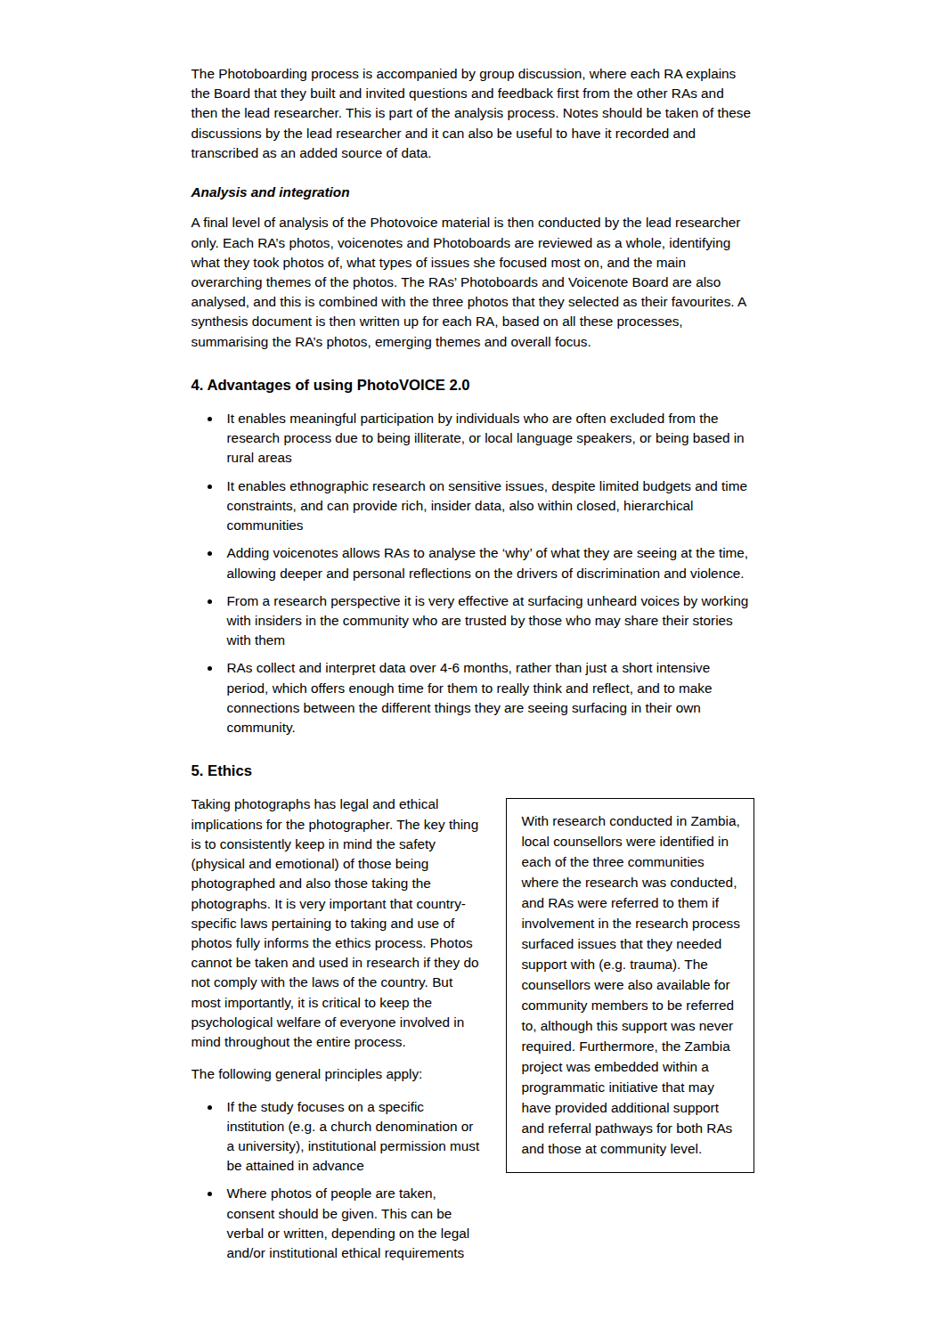The Photoboarding process is accompanied by group discussion, where each RA explains the Board that they built and invited questions and feedback first from the other RAs and then the lead researcher. This is part of the analysis process. Notes should be taken of these discussions by the lead researcher and it can also be useful to have it recorded and transcribed as an added source of data.
Analysis and integration
A final level of analysis of the Photovoice material is then conducted by the lead researcher only. Each RA’s photos, voicenotes and Photoboards are reviewed as a whole, identifying what they took photos of, what types of issues she focused most on, and the main overarching themes of the photos. The RAs’ Photoboards and Voicenote Board are also analysed, and this is combined with the three photos that they selected as their favourites. A synthesis document is then written up for each RA, based on all these processes, summarising the RA’s photos, emerging themes and overall focus.
4. Advantages of using PhotoVOICE 2.0
It enables meaningful participation by individuals who are often excluded from the research process due to being illiterate, or local language speakers, or being based in rural areas
It enables ethnographic research on sensitive issues, despite limited budgets and time constraints, and can provide rich, insider data, also within closed, hierarchical communities
Adding voicenotes allows RAs to analyse the ‘why’ of what they are seeing at the time, allowing deeper and personal reflections on the drivers of discrimination and violence.
From a research perspective it is very effective at surfacing unheard voices by working with insiders in the community who are trusted by those who may share their stories with them
RAs collect and interpret data over 4-6 months, rather than just a short intensive period, which offers enough time for them to really think and reflect, and to make connections between the different things they are seeing surfacing in their own community.
5. Ethics
With research conducted in Zambia, local counsellors were identified in each of the three communities where the research was conducted, and RAs were referred to them if involvement in the research process surfaced issues that they needed support with (e.g. trauma). The counsellors were also available for community members to be referred to, although this support was never required. Furthermore, the Zambia project was embedded within a programmatic initiative that may have provided additional support and referral pathways for both RAs and those at community level.
Taking photographs has legal and ethical implications for the photographer. The key thing is to consistently keep in mind the safety (physical and emotional) of those being photographed and also those taking the photographs. It is very important that country-specific laws pertaining to taking and use of photos fully informs the ethics process. Photos cannot be taken and used in research if they do not comply with the laws of the country. But most importantly, it is critical to keep the psychological welfare of everyone involved in mind throughout the entire process.
The following general principles apply:
If the study focuses on a specific institution (e.g. a church denomination or a university), institutional permission must be attained in advance
Where photos of people are taken, consent should be given. This can be verbal or written, depending on the legal and/or institutional ethical requirements